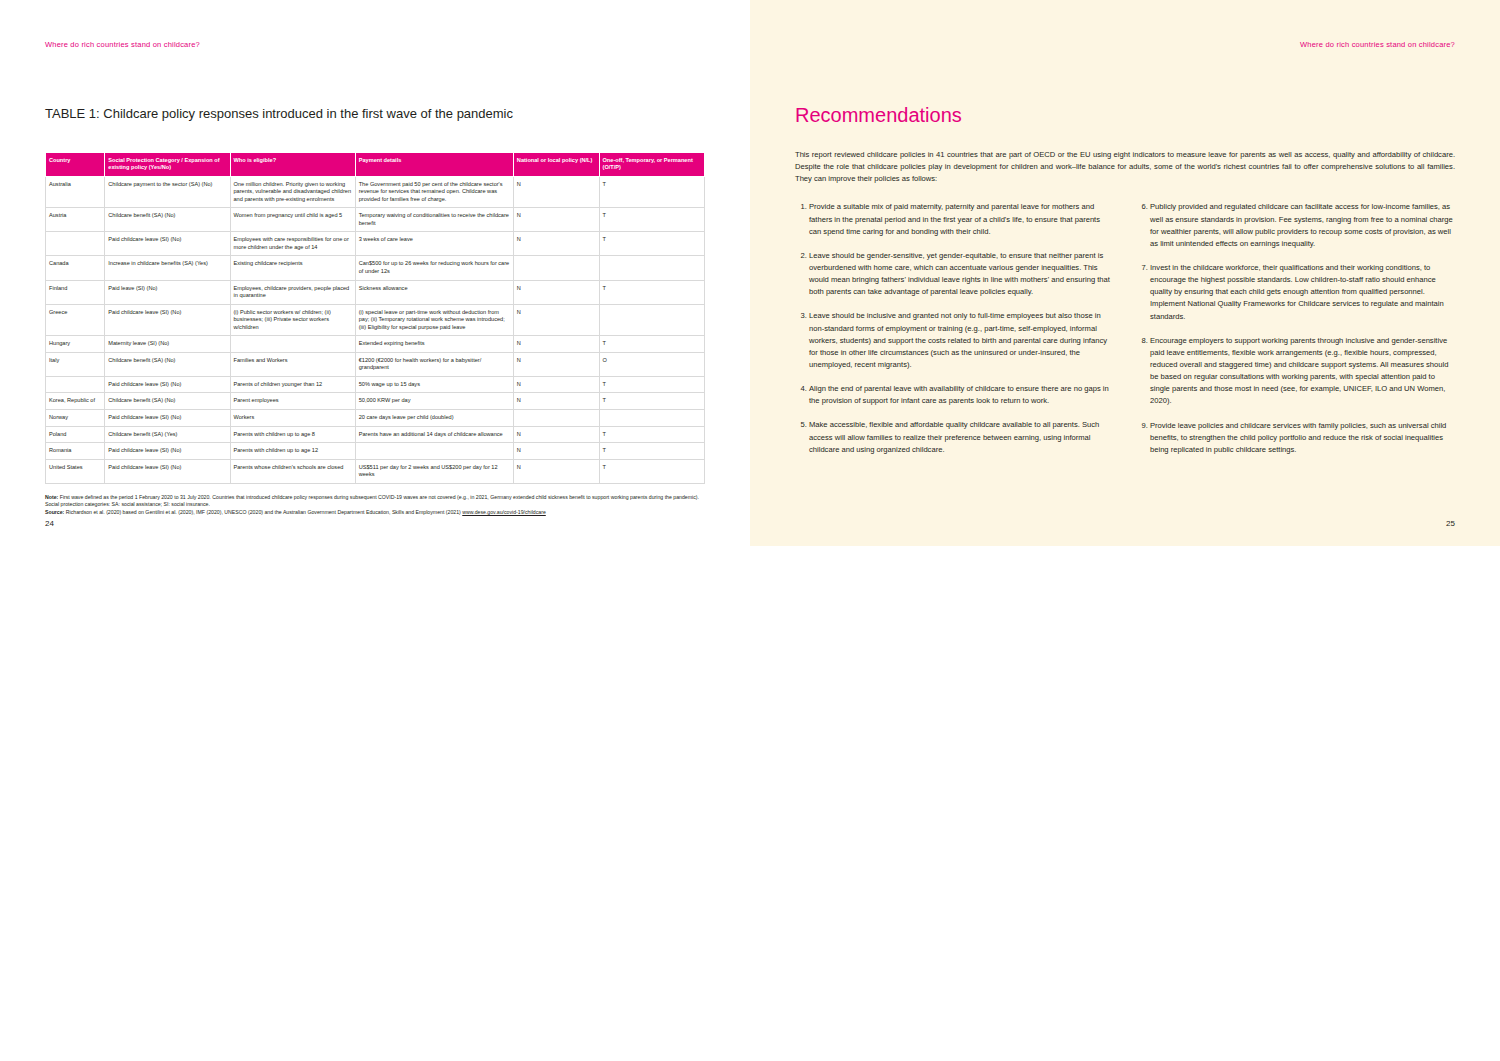Where do rich countries stand on childcare?
TABLE 1: Childcare policy responses introduced in the first wave of the pandemic
| Country | Social Protection Category / Expansion of existing policy (Yes/No) | Who is eligible? | Payment details | National or local policy (N/L) | One-off, Temporary, or Permanent (O/T/P) |
| --- | --- | --- | --- | --- | --- |
| Australia | Childcare payment to the sector (SA) (No) | One million children. Priority given to working parents, vulnerable and disadvantaged children and parents with pre-existing enrolments | The Government paid 50 per cent of the childcare sector's revenue for services that remained open. Childcare was provided for families free of charge. | N | T |
| Austria | Childcare benefit (SA) (No) | Women from pregnancy until child is aged 5 | Temporary waiving of conditionalities to receive the childcare benefit | N | T |
| | Paid childcare leave (SI) (No) | Employees with care responsibilities for one or more children under the age of 14 | 3 weeks of care leave | N | T |
| Canada | Increase in childcare benefits (SA) (Yes) | Existing childcare recipients | Can$500 for up to 26 weeks for reducing work hours for care of under 12s | | |
| Finland | Paid leave (SI) (No) | Employees, childcare providers, people placed in quarantine | Sickness allowance | N | T |
| Greece | Paid childcare leave (SI) (No) | (i) Public sector workers w/ children; (ii) businesses; (iii) Private sector workers w/children | (i) special leave or part-time work without deduction from pay; (ii) Temporary rotational work scheme was introduced; (iii) Eligibility for special purpose paid leave | N | |
| Hungary | Maternity leave (SI) (No) | | Extended expiring benefits | N | T |
| Italy | Childcare benefit (SA) (No) | Families and Workers | €1200 (€2000 for health workers) for a babysitter/ grandparent | N | O |
| | Paid childcare leave (SI) (No) | Parents of children younger than 12 | 50% wage up to 15 days | N | T |
| Korea, Republic of | Childcare benefit (SA) (No) | Parent employees | 50,000 KRW per day | N | T |
| Norway | Paid childcare leave (SI) (No) | Workers | 20 care days leave per child (doubled) | | |
| Poland | Childcare benefit (SA) (Yes) | Parents with children up to age 8 | Parents have an additional 14 days of childcare allowance | N | T |
| Romania | Paid childcare leave (SI) (No) | Parents with children up to age 12 | | N | T |
| United States | Paid childcare leave (SI) (No) | Parents whose children's schools are closed | US$511 per day for 2 weeks and US$200 per day for 12 weeks | N | T |
Note: First wave defined as the period 1 February 2020 to 31 July 2020. Countries that introduced childcare policy responses during subsequent COVID-19 waves are not covered (e.g., in 2021, Germany extended child sickness benefit to support working parents during the pandemic). Social protection categories: SA: social assistance; SI: social insurance.
Source: Richardson et al. (2020) based on Gentilini et al. (2020), IMF (2020), UNESCO (2020) and the Australian Government Department Education, Skills and Employment (2021) www.dese.gov.au/covid-19/childcare
24
Where do rich countries stand on childcare?
Recommendations
This report reviewed childcare policies in 41 countries that are part of OECD or the EU using eight indicators to measure leave for parents as well as access, quality and affordability of childcare. Despite the role that childcare policies play in development for children and work–life balance for adults, some of the world's richest countries fail to offer comprehensive solutions to all families. They can improve their policies as follows:
Provide a suitable mix of paid maternity, paternity and parental leave for mothers and fathers in the prenatal period and in the first year of a child's life, to ensure that parents can spend time caring for and bonding with their child.
Leave should be gender-sensitive, yet gender-equitable, to ensure that neither parent is overburdened with home care, which can accentuate various gender inequalities. This would mean bringing fathers' individual leave rights in line with mothers' and ensuring that both parents can take advantage of parental leave policies equally.
Leave should be inclusive and granted not only to full-time employees but also those in non-standard forms of employment or training (e.g., part-time, self-employed, informal workers, students) and support the costs related to birth and parental care during infancy for those in other life circumstances (such as the uninsured or under-insured, the unemployed, recent migrants).
Align the end of parental leave with availability of childcare to ensure there are no gaps in the provision of support for infant care as parents look to return to work.
Make accessible, flexible and affordable quality childcare available to all parents. Such access will allow families to realize their preference between earning, using informal childcare and using organized childcare.
Publicly provided and regulated childcare can facilitate access for low-income families, as well as ensure standards in provision. Fee systems, ranging from free to a nominal charge for wealthier parents, will allow public providers to recoup some costs of provision, as well as limit unintended effects on earnings inequality.
Invest in the childcare workforce, their qualifications and their working conditions, to encourage the highest possible standards. Low children-to-staff ratio should enhance quality by ensuring that each child gets enough attention from qualified personnel. Implement National Quality Frameworks for Childcare services to regulate and maintain standards.
Encourage employers to support working parents through inclusive and gender-sensitive paid leave entitlements, flexible work arrangements (e.g., flexible hours, compressed, reduced overall and staggered time) and childcare support systems. All measures should be based on regular consultations with working parents, with special attention paid to single parents and those most in need (see, for example, UNICEF, ILO and UN Women, 2020).
Provide leave policies and childcare services with family policies, such as universal child benefits, to strengthen the child policy portfolio and reduce the risk of social inequalities being replicated in public childcare settings.
25